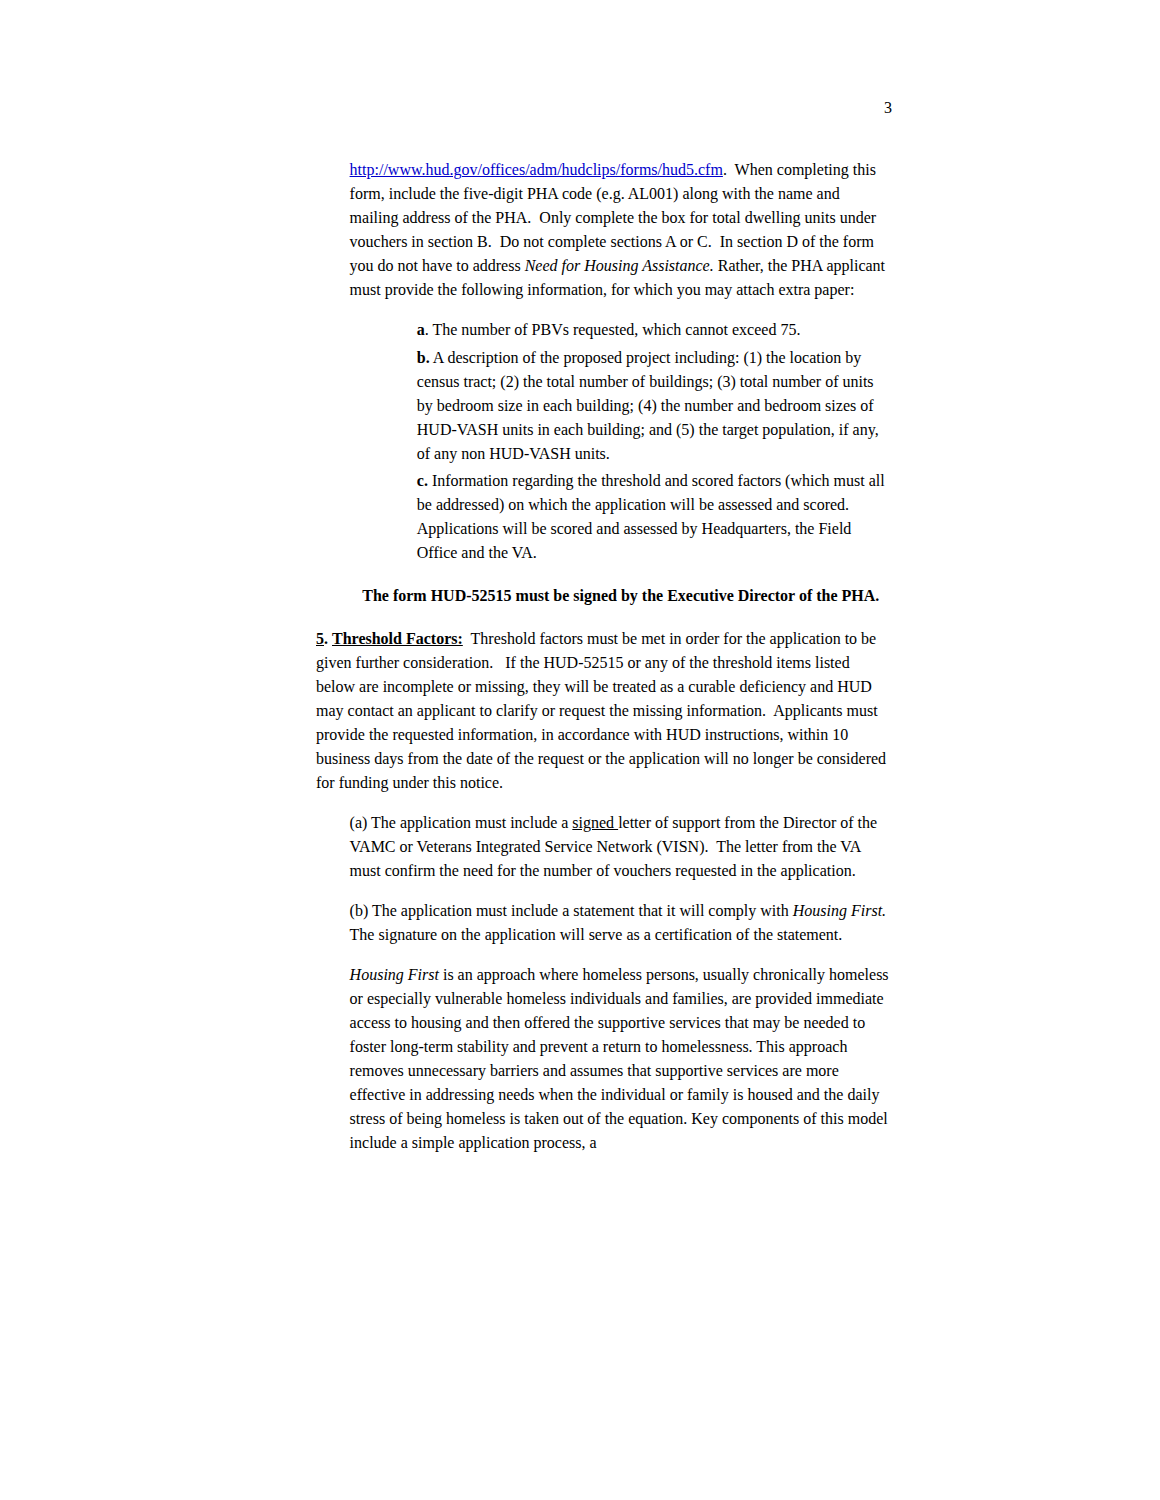3
http://www.hud.gov/offices/adm/hudclips/forms/hud5.cfm. When completing this form, include the five-digit PHA code (e.g. AL001) along with the name and mailing address of the PHA. Only complete the box for total dwelling units under vouchers in section B. Do not complete sections A or C. In section D of the form you do not have to address Need for Housing Assistance. Rather, the PHA applicant must provide the following information, for which you may attach extra paper:
a. The number of PBVs requested, which cannot exceed 75.
b. A description of the proposed project including: (1) the location by census tract; (2) the total number of buildings; (3) total number of units by bedroom size in each building; (4) the number and bedroom sizes of HUD-VASH units in each building; and (5) the target population, if any, of any non HUD-VASH units.
c. Information regarding the threshold and scored factors (which must all be addressed) on which the application will be assessed and scored. Applications will be scored and assessed by Headquarters, the Field Office and the VA.
The form HUD-52515 must be signed by the Executive Director of the PHA.
5. Threshold Factors: Threshold factors must be met in order for the application to be given further consideration. If the HUD-52515 or any of the threshold items listed below are incomplete or missing, they will be treated as a curable deficiency and HUD may contact an applicant to clarify or request the missing information. Applicants must provide the requested information, in accordance with HUD instructions, within 10 business days from the date of the request or the application will no longer be considered for funding under this notice.
(a) The application must include a signed letter of support from the Director of the VAMC or Veterans Integrated Service Network (VISN). The letter from the VA must confirm the need for the number of vouchers requested in the application.
(b) The application must include a statement that it will comply with Housing First. The signature on the application will serve as a certification of the statement.
Housing First is an approach where homeless persons, usually chronically homeless or especially vulnerable homeless individuals and families, are provided immediate access to housing and then offered the supportive services that may be needed to foster long-term stability and prevent a return to homelessness. This approach removes unnecessary barriers and assumes that supportive services are more effective in addressing needs when the individual or family is housed and the daily stress of being homeless is taken out of the equation. Key components of this model include a simple application process, a